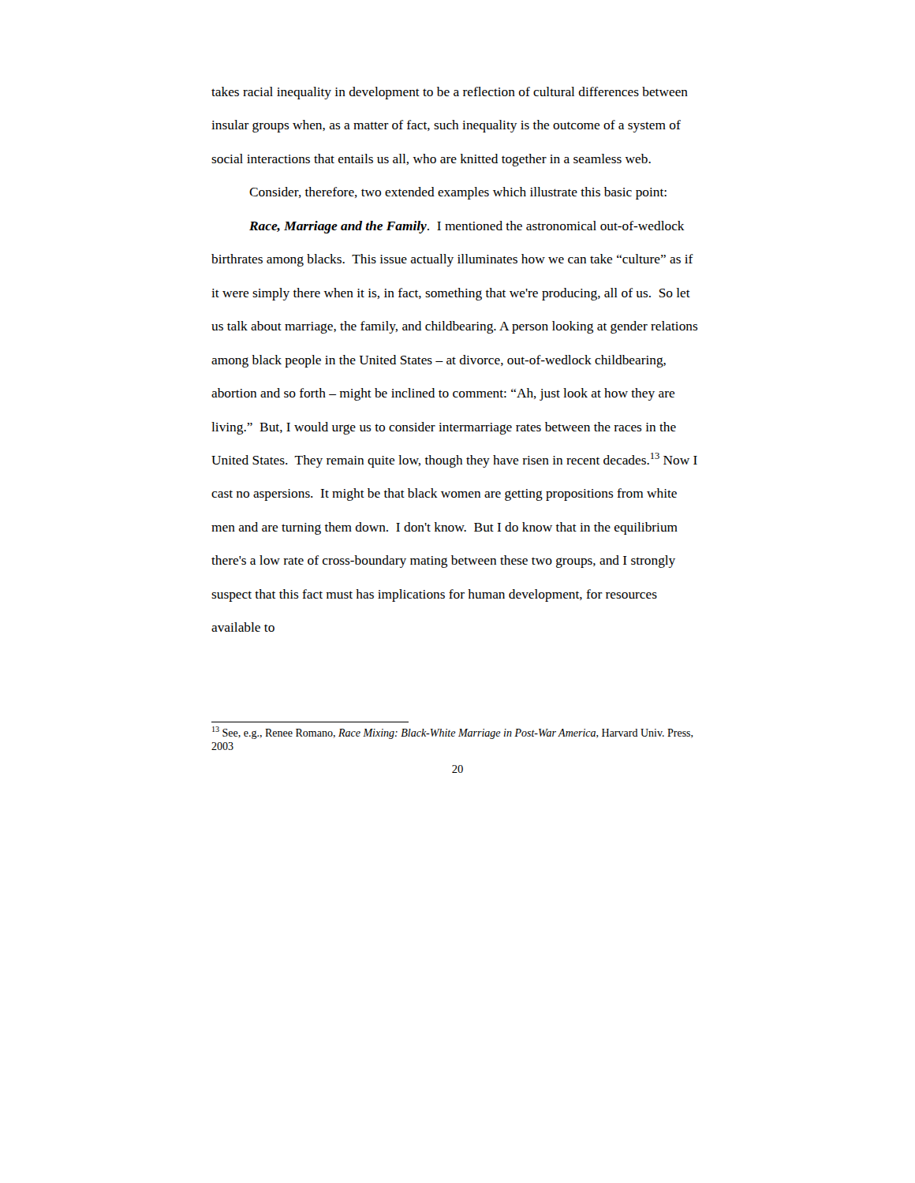takes racial inequality in development to be a reflection of cultural differences between insular groups when, as a matter of fact, such inequality is the outcome of a system of social interactions that entails us all, who are knitted together in a seamless web.
Consider, therefore, two extended examples which illustrate this basic point:
Race, Marriage and the Family. I mentioned the astronomical out-of-wedlock birthrates among blacks. This issue actually illuminates how we can take “culture” as if it were simply there when it is, in fact, something that we're producing, all of us. So let us talk about marriage, the family, and childbearing. A person looking at gender relations among black people in the United States – at divorce, out-of-wedlock childbearing, abortion and so forth – might be inclined to comment: “Ah, just look at how they are living.” But, I would urge us to consider intermarriage rates between the races in the United States. They remain quite low, though they have risen in recent decades.13 Now I cast no aspersions. It might be that black women are getting propositions from white men and are turning them down. I don't know. But I do know that in the equilibrium there's a low rate of cross-boundary mating between these two groups, and I strongly suspect that this fact must has implications for human development, for resources available to
13 See, e.g., Renee Romano, Race Mixing: Black-White Marriage in Post-War America, Harvard Univ. Press, 2003
20